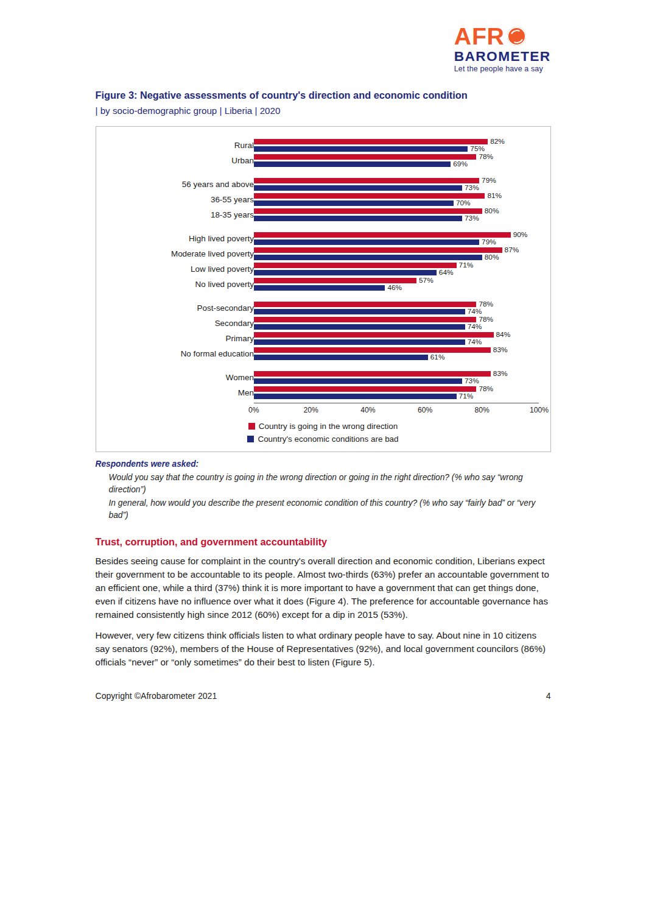AFR
BAROMETER
Let the people have a say
Figure 3: Negative assessments of country's direction and economic condition
| by socio-demographic group | Liberia | 2020
| Rural | 82% 75% |
| Urban | 78% 69% |
| 56 years and above | 79% 73% |
| 36-55 years | 81% 70% |
| 18-35 years | 80% 73% |
| High lived poverty | 90% 79% |
| Moderate lived poverty | 87% 80% |
| Low lived poverty | 71% 64% |
| No lived poverty | 57% 46% |
| Post-secondary | 78% 74% |
| Secondary | 78% 74% |
| Primary | 84% 74% |
| No formal education | 83% 61% |
| Women | 83% 73% |
| Men | 78% 71% |
0% 20% 40% 60% 80% 100%
Country is going in the wrong direction
Country's economic conditions are bad
Respondents were asked:
Would you say that the country is going in the wrong direction or going in the right direction? (% who say “wrong direction”)
In general, how would you describe the present economic condition of this country? (% who say “fairly bad” or “very bad”)
Trust, corruption, and government accountability
Besides seeing cause for complaint in the country's overall direction and economic condition, Liberians expect their government to be accountable to its people. Almost two-thirds (63%) prefer an accountable government to an efficient one, while a third (37%) think it is more important to have a government that can get things done, even if citizens have no influence over what it does (Figure 4). The preference for accountable governance has remained consistently high since 2012 (60%) except for a dip in 2015 (53%).
However, very few citizens think officials listen to what ordinary people have to say. About nine in 10 citizens say senators (92%), members of the House of Representatives (92%), and local government councilors (86%) officials “never” or “only sometimes” do their best to listen (Figure 5).
Copyright ©Afrobarometer 2021
4